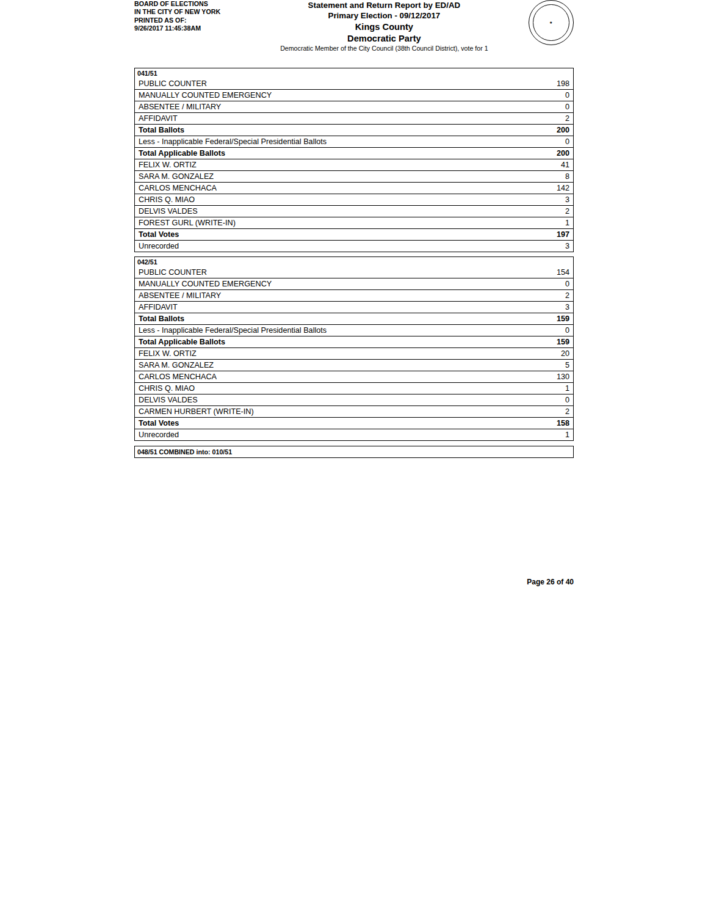BOARD OF ELECTIONS
IN THE CITY OF NEW YORK
PRINTED AS OF:
9/26/2017 11:45:38AM
Statement and Return Report by ED/AD
Primary Election - 09/12/2017
Kings County
Democratic Party
Democratic Member of the City Council (38th Council District), vote for 1
★
041/51
| PUBLIC COUNTER | 198 |
| MANUALLY COUNTED EMERGENCY | 0 |
| ABSENTEE / MILITARY | 0 |
| AFFIDAVIT | 2 |
| Total Ballots | 200 |
| Less - Inapplicable Federal/Special Presidential Ballots | 0 |
| Total Applicable Ballots | 200 |
| FELIX W. ORTIZ | 41 |
| SARA M. GONZALEZ | 8 |
| CARLOS MENCHACA | 142 |
| CHRIS Q. MIAO | 3 |
| DELVIS VALDES | 2 |
| FOREST GURL (WRITE-IN) | 1 |
| Total Votes | 197 |
| Unrecorded | 3 |
042/51
| PUBLIC COUNTER | 154 |
| MANUALLY COUNTED EMERGENCY | 0 |
| ABSENTEE / MILITARY | 2 |
| AFFIDAVIT | 3 |
| Total Ballots | 159 |
| Less - Inapplicable Federal/Special Presidential Ballots | 0 |
| Total Applicable Ballots | 159 |
| FELIX W. ORTIZ | 20 |
| SARA M. GONZALEZ | 5 |
| CARLOS MENCHACA | 130 |
| CHRIS Q. MIAO | 1 |
| DELVIS VALDES | 0 |
| CARMEN HURBERT (WRITE-IN) | 2 |
| Total Votes | 158 |
| Unrecorded | 1 |
048/51 COMBINED into: 010/51
Page 26 of 40